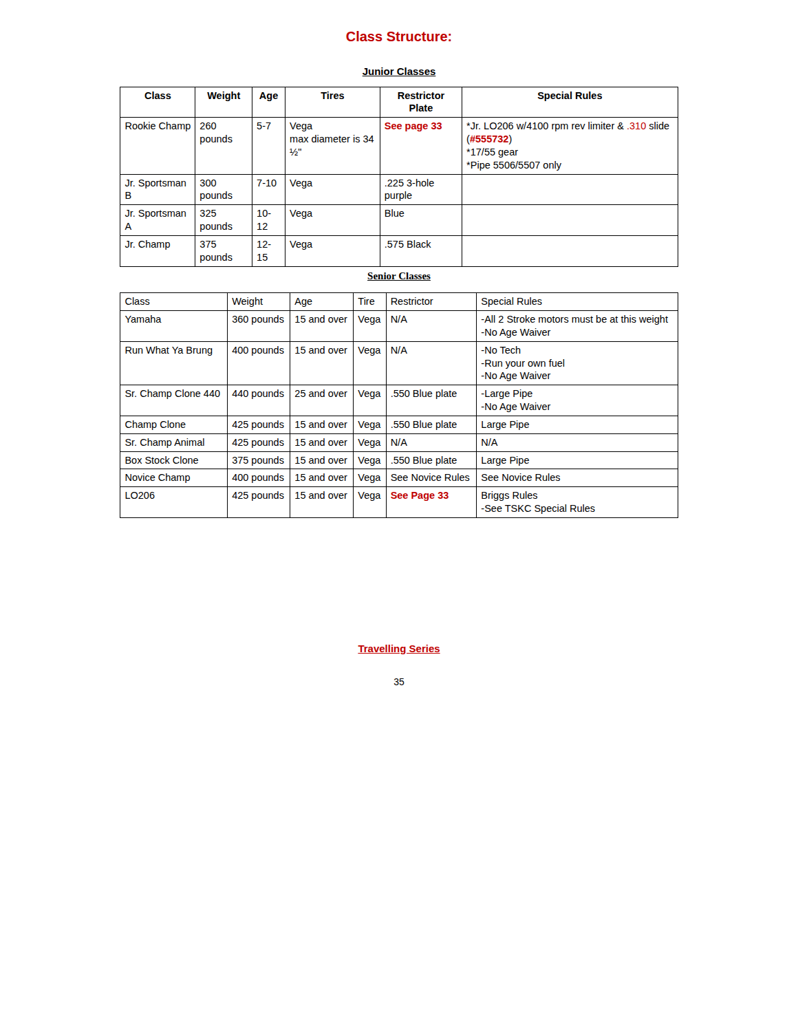Class Structure:
Junior Classes
| Class | Weight | Age | Tires | Restrictor Plate | Special Rules |
| --- | --- | --- | --- | --- | --- |
| Rookie Champ | 260 pounds | 5-7 | Vega max diameter is 34 ½" | See page 33 | *Jr. LO206 w/4100 rpm rev limiter & .310 slide ( #555732 ) *17/55 gear *Pipe 5506/5507 only |
| Jr. Sportsman B | 300 pounds | 7-10 | Vega | .225 3-hole purple | |
| Jr. Sportsman A | 325 pounds | 10-12 | Vega | Blue | |
| Jr. Champ | 375 pounds | 12-15 | Vega | .575 Black | |
Senior Classes
| Class | Weight | Age | Tire | Restrictor | Special Rules |
| Yamaha | 360 pounds | 15 and over | Vega | N/A | -All 2 Stroke motors must be at this weight -No Age Waiver |
| Run What Ya Brung | 400 pounds | 15 and over | Vega | N/A | -No Tech -Run your own fuel -No Age Waiver |
| Sr. Champ Clone 440 | 440 pounds | 25 and over | Vega | .550 Blue plate | -Large Pipe -No Age Waiver |
| Champ Clone | 425 pounds | 15 and over | Vega | .550 Blue plate | Large Pipe |
| Sr. Champ Animal | 425 pounds | 15 and over | Vega | N/A | N/A |
| Box Stock Clone | 375 pounds | 15 and over | Vega | .550 Blue plate | Large Pipe |
| Novice Champ | 400 pounds | 15 and over | Vega | See Novice Rules | See Novice Rules |
| LO206 | 425 pounds | 15 and over | Vega | See Page 33 | Briggs Rules -See TSKC Special Rules |
Travelling Series
35